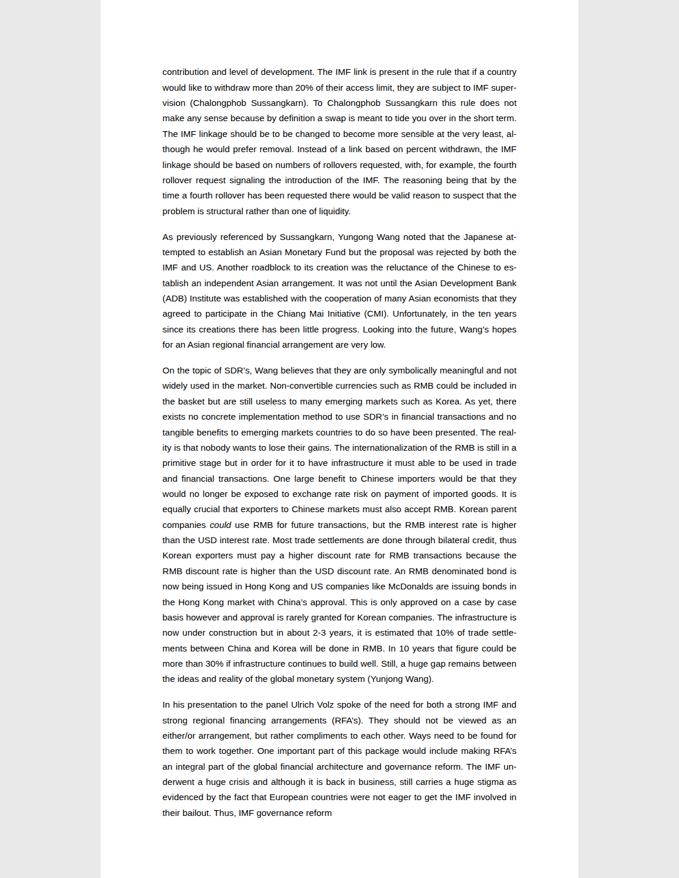contribution and level of development. The IMF link is present in the rule that if a country would like to withdraw more than 20% of their access limit, they are subject to IMF supervision (Chalongphob Sussangkarn). To Chalongphob Sussangkarn this rule does not make any sense because by definition a swap is meant to tide you over in the short term. The IMF linkage should be to be changed to become more sensible at the very least, although he would prefer removal. Instead of a link based on percent withdrawn, the IMF linkage should be based on numbers of rollovers requested, with, for example, the fourth rollover request signaling the introduction of the IMF. The reasoning being that by the time a fourth rollover has been requested there would be valid reason to suspect that the problem is structural rather than one of liquidity.
As previously referenced by Sussangkarn, Yungong Wang noted that the Japanese attempted to establish an Asian Monetary Fund but the proposal was rejected by both the IMF and US. Another roadblock to its creation was the reluctance of the Chinese to establish an independent Asian arrangement. It was not until the Asian Development Bank (ADB) Institute was established with the cooperation of many Asian economists that they agreed to participate in the Chiang Mai Initiative (CMI). Unfortunately, in the ten years since its creations there has been little progress. Looking into the future, Wang’s hopes for an Asian regional financial arrangement are very low.
On the topic of SDR’s, Wang believes that they are only symbolically meaningful and not widely used in the market. Non-convertible currencies such as RMB could be included in the basket but are still useless to many emerging markets such as Korea. As yet, there exists no concrete implementation method to use SDR’s in financial transactions and no tangible benefits to emerging markets countries to do so have been presented. The reality is that nobody wants to lose their gains. The internationalization of the RMB is still in a primitive stage but in order for it to have infrastructure it must able to be used in trade and financial transactions. One large benefit to Chinese importers would be that they would no longer be exposed to exchange rate risk on payment of imported goods. It is equally crucial that exporters to Chinese markets must also accept RMB. Korean parent companies could use RMB for future transactions, but the RMB interest rate is higher than the USD interest rate. Most trade settlements are done through bilateral credit, thus Korean exporters must pay a higher discount rate for RMB transactions because the RMB discount rate is higher than the USD discount rate. An RMB denominated bond is now being issued in Hong Kong and US companies like McDonalds are issuing bonds in the Hong Kong market with China’s approval. This is only approved on a case by case basis however and approval is rarely granted for Korean companies. The infrastructure is now under construction but in about 2-3 years, it is estimated that 10% of trade settlements between China and Korea will be done in RMB. In 10 years that figure could be more than 30% if infrastructure continues to build well. Still, a huge gap remains between the ideas and reality of the global monetary system (Yunjong Wang).
In his presentation to the panel Ulrich Volz spoke of the need for both a strong IMF and strong regional financing arrangements (RFA’s). They should not be viewed as an either/or arrangement, but rather compliments to each other. Ways need to be found for them to work together. One important part of this package would include making RFA’s an integral part of the global financial architecture and governance reform. The IMF underwent a huge crisis and although it is back in business, still carries a huge stigma as evidenced by the fact that European countries were not eager to get the IMF involved in their bailout. Thus, IMF governance reform